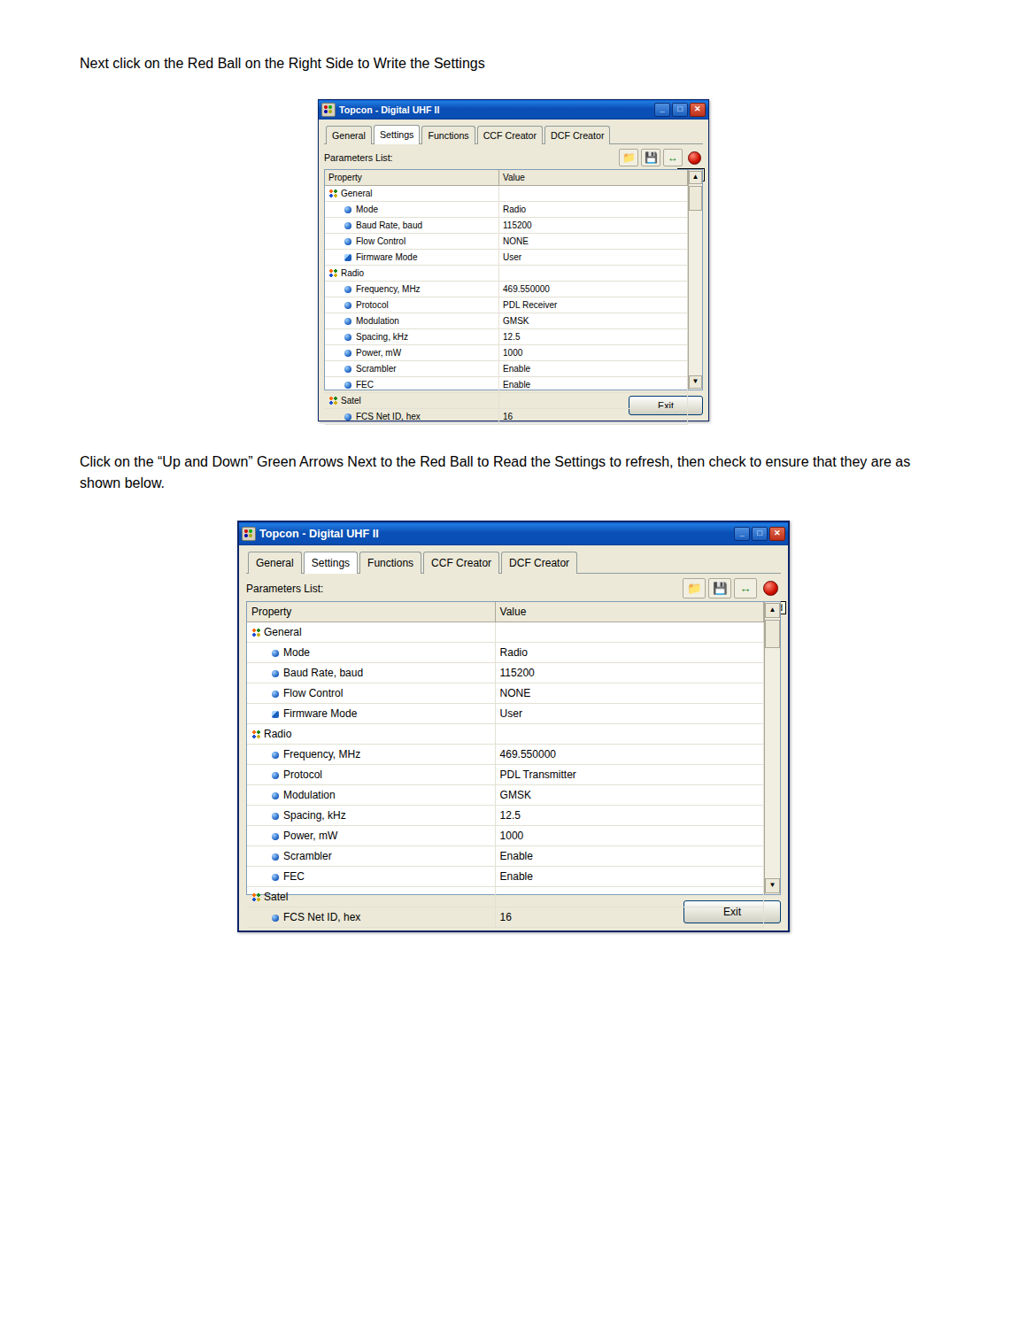Next click on the Red Ball on the Right Side to Write the Settings
Topcon - Digital UHF II _ □ ✕
General
Settings
Functions
CCF Creator
DCF Creator
Parameters List:
📁 💾 ↔
Write
| Property | Value |
| --- | --- |
| General | |
| Mode | Radio |
| Baud Rate, baud | 115200 |
| Flow Control | NONE |
| Firmware Mode | User |
| Radio | |
| Frequency, MHz | 469.550000 |
| Protocol | PDL Receiver |
| Modulation | GMSK |
| Spacing, kHz | 12.5 |
| Power, mW | 1000 |
| Scrambler | Enable |
| FEC | Enable |
| Satel | |
| FCS Net ID, hex | 16 |
▲
▼
Exit
Click on the “Up and Down” Green Arrows Next to the Red Ball to Read the Settings to refresh, then check to ensure that they are as shown below.
Topcon - Digital UHF II _ □ ✕
General
Settings
Functions
CCF Creator
DCF Creator
Parameters List:
📁 💾 ↔
Read the mod
| Property | Value |
| --- | --- |
| General | |
| Mode | Radio |
| Baud Rate, baud | 115200 |
| Flow Control | NONE |
| Firmware Mode | User |
| Radio | |
| Frequency, MHz | 469.550000 |
| Protocol | PDL Transmitter |
| Modulation | GMSK |
| Spacing, kHz | 12.5 |
| Power, mW | 1000 |
| Scrambler | Enable |
| FEC | Enable |
| Satel | |
| FCS Net ID, hex | 16 |
▲
▼
Exit